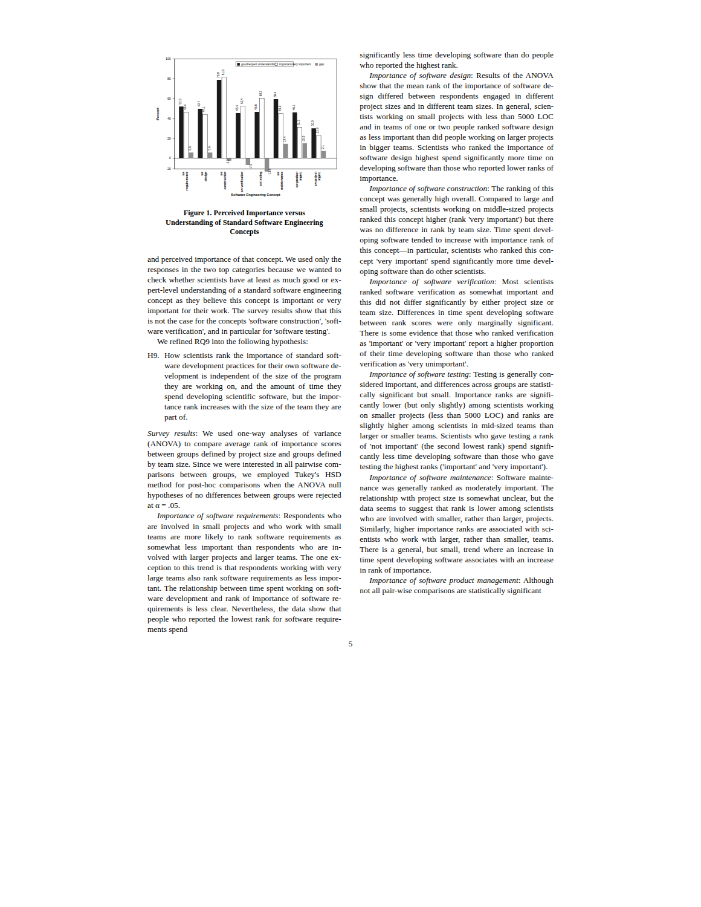100 80 60 40 20 0 -20 Percent good/expert understanding important/very important gap 52.0 46.4 5.6 49.7 44.1 5.6 78.9 81.6 -2.7 45.4 52.4 -7.0 46.6 60.2 -13.6 59.4 45.0 14.4 46.1 31.1 15.0 30.0 22.9 7.1 sw requirements sw design sw construction sw verification sw testing sw maintenance sw product mgmt. sw project mgmt. Software Engineering Concept
Figure 1. Perceived Importance versus Understanding of Standard Software Engineering Concepts
and perceived importance of that concept. We used only the responses in the two top categories because we wanted to check whether scientists have at least as much good or expert-level understanding of a standard software engineering concept as they believe this concept is important or very important for their work. The survey results show that this is not the case for the concepts 'software construction', 'software verification', and in particular for 'software testing'.
We refined RQ9 into the following hypothesis:
H9.
How scientists rank the importance of standard software development practices for their own software development is independent of the size of the program they are working on, and the amount of time they spend developing scientific software, but the importance rank increases with the size of the team they are part of.
Survey results: We used one-way analyses of variance (ANOVA) to compare average rank of importance scores between groups defined by project size and groups defined by team size. Since we were interested in all pairwise comparisons between groups, we employed Tukey's HSD method for post-hoc comparisons when the ANOVA null hypotheses of no differences between groups were rejected at α = .05.
Importance of software requirements: Respondents who are involved in small projects and who work with small teams are more likely to rank software requirements as somewhat less important than respondents who are involved with larger projects and larger teams. The one exception to this trend is that respondents working with very large teams also rank software requirements as less important. The relationship between time spent working on software development and rank of importance of software requirements is less clear. Nevertheless, the data show that people who reported the lowest rank for software requirements spend
significantly less time developing software than do people who reported the highest rank.
Importance of software design: Results of the ANOVA show that the mean rank of the importance of software design differed between respondents engaged in different project sizes and in different team sizes. In general, scientists working on small projects with less than 5000 LOC and in teams of one or two people ranked software design as less important than did people working on larger projects in bigger teams. Scientists who ranked the importance of software design highest spend significantly more time on developing software than those who reported lower ranks of importance.
Importance of software construction: The ranking of this concept was generally high overall. Compared to large and small projects, scientists working on middle-sized projects ranked this concept higher (rank 'very important') but there was no difference in rank by team size. Time spent developing software tended to increase with importance rank of this concept—in particular, scientists who ranked this concept 'very important' spend significantly more time developing software than do other scientists.
Importance of software verification: Most scientists ranked software verification as somewhat important and this did not differ significantly by either project size or team size. Differences in time spent developing software between rank scores were only marginally significant. There is some evidence that those who ranked verification as 'important' or 'very important' report a higher proportion of their time developing software than those who ranked verification as 'very unimportant'.
Importance of software testing: Testing is generally considered important, and differences across groups are statistically significant but small. Importance ranks are significantly lower (but only slightly) among scientists working on smaller projects (less than 5000 LOC) and ranks are slightly higher among scientists in mid-sized teams than larger or smaller teams. Scientists who gave testing a rank of 'not important' (the second lowest rank) spend significantly less time developing software than those who gave testing the highest ranks ('important' and 'very important').
Importance of software maintenance: Software maintenance was generally ranked as moderately important. The relationship with project size is somewhat unclear, but the data seems to suggest that rank is lower among scientists who are involved with smaller, rather than larger, projects. Similarly, higher importance ranks are associated with scientists who work with larger, rather than smaller, teams. There is a general, but small, trend where an increase in time spent developing software associates with an increase in rank of importance.
Importance of software product management: Although not all pair-wise comparisons are statistically significant
5